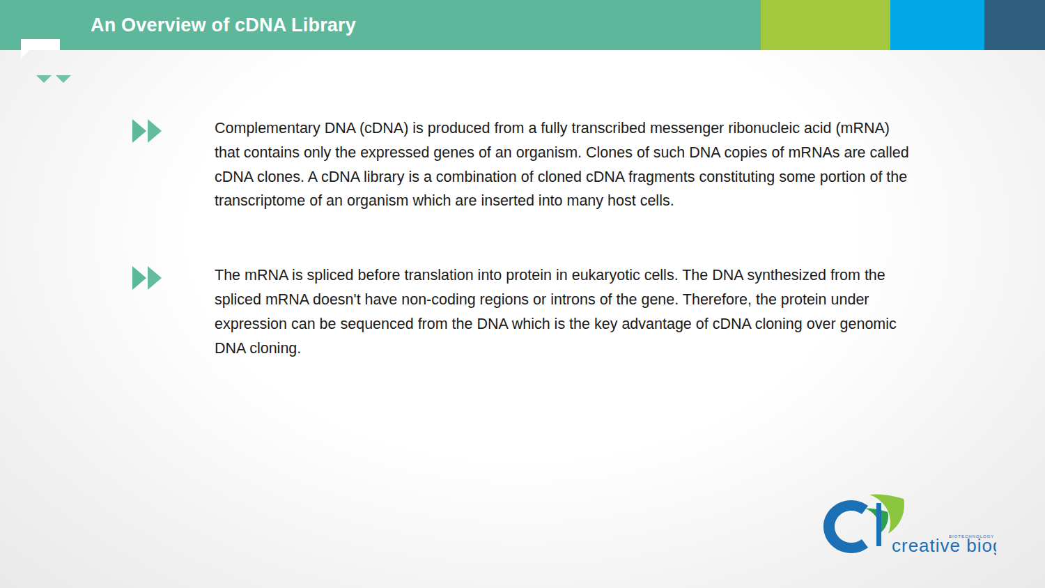An Overview of cDNA Library
Complementary DNA (cDNA) is produced from a fully transcribed messenger ribonucleic acid (mRNA) that contains only the expressed genes of an organism. Clones of such DNA copies of mRNAs are called cDNA clones. A cDNA library is a combination of cloned cDNA fragments constituting some portion of the transcriptome of an organism which are inserted into many host cells.
The mRNA is spliced before translation into protein in eukaryotic cells. The DNA synthesized from the spliced mRNA doesn't have non-coding regions or introns of the gene. Therefore, the protein under expression can be sequenced from the DNA which is the key advantage of cDNA cloning over genomic DNA cloning.
creative biogene BIOTECHNOLOGY